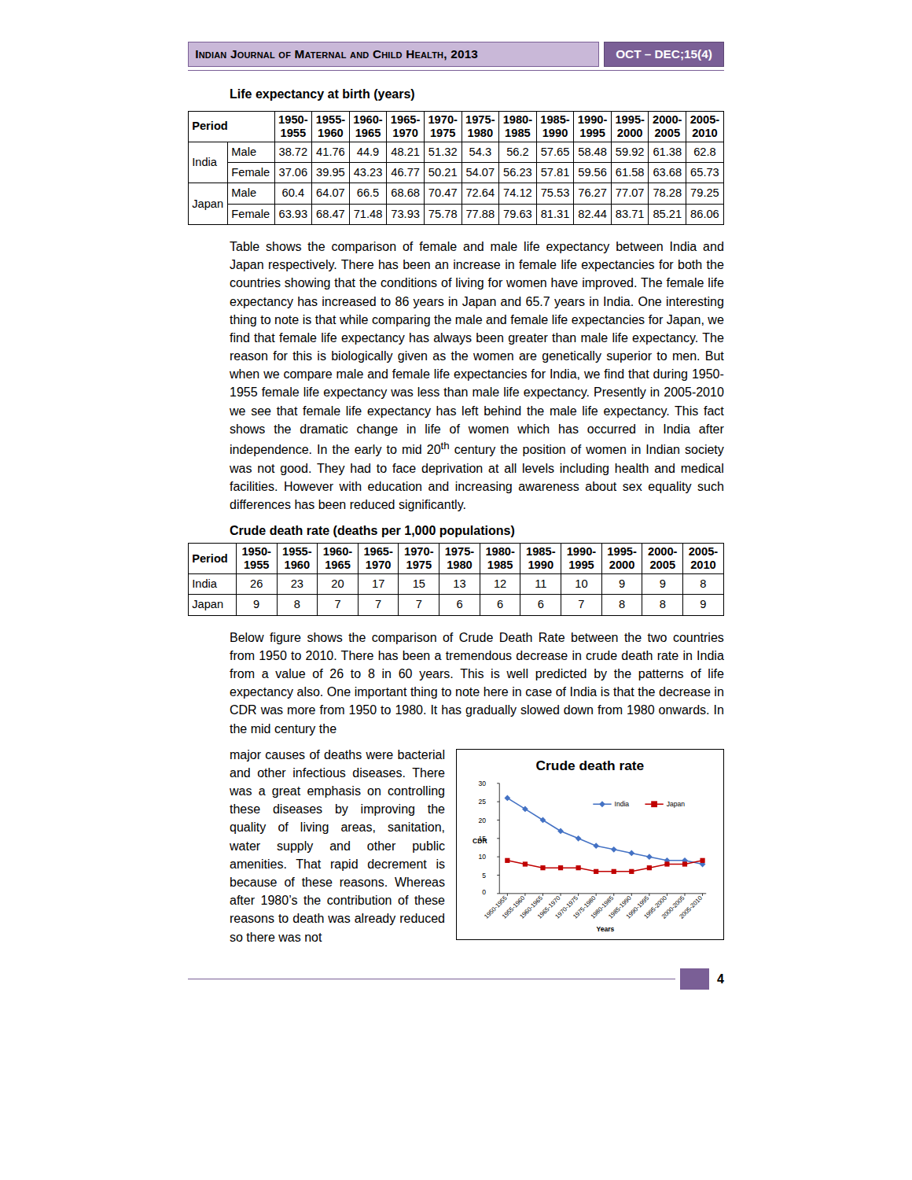Indian Journal of Maternal and Child Health, 2013
OCT – DEC;15(4)
Life expectancy at birth (years)
| Period | 1950- 1955 | 1955- 1960 | 1960- 1965 | 1965- 1970 | 1970- 1975 | 1975- 1980 | 1980- 1985 | 1985- 1990 | 1990- 1995 | 1995- 2000 | 2000- 2005 | 2005- 2010 |
| --- | --- | --- | --- | --- | --- | --- | --- | --- | --- | --- | --- | --- |
| India | Male | 38.72 | 41.76 | 44.9 | 48.21 | 51.32 | 54.3 | 56.2 | 57.65 | 58.48 | 59.92 | 61.38 | 62.8 |
| Female | 37.06 | 39.95 | 43.23 | 46.77 | 50.21 | 54.07 | 56.23 | 57.81 | 59.56 | 61.58 | 63.68 | 65.73 |
| Japan | Male | 60.4 | 64.07 | 66.5 | 68.68 | 70.47 | 72.64 | 74.12 | 75.53 | 76.27 | 77.07 | 78.28 | 79.25 |
| Female | 63.93 | 68.47 | 71.48 | 73.93 | 75.78 | 77.88 | 79.63 | 81.31 | 82.44 | 83.71 | 85.21 | 86.06 |
Table shows the comparison of female and male life expectancy between India and Japan respectively. There has been an increase in female life expectancies for both the countries showing that the conditions of living for women have improved. The female life expectancy has increased to 86 years in Japan and 65.7 years in India. One interesting thing to note is that while comparing the male and female life expectancies for Japan, we find that female life expectancy has always been greater than male life expectancy. The reason for this is biologically given as the women are genetically superior to men. But when we compare male and female life expectancies for India, we find that during 1950-1955 female life expectancy was less than male life expectancy. Presently in 2005-2010 we see that female life expectancy has left behind the male life expectancy. This fact shows the dramatic change in life of women which has occurred in India after independence. In the early to mid 20th century the position of women in Indian society was not good. They had to face deprivation at all levels including health and medical facilities. However with education and increasing awareness about sex equality such differences has been reduced significantly.
Crude death rate (deaths per 1,000 populations)
| Period | 1950- 1955 | 1955- 1960 | 1960- 1965 | 1965- 1970 | 1970- 1975 | 1975- 1980 | 1980- 1985 | 1985- 1990 | 1990- 1995 | 1995- 2000 | 2000- 2005 | 2005- 2010 |
| --- | --- | --- | --- | --- | --- | --- | --- | --- | --- | --- | --- | --- |
| India | 26 | 23 | 20 | 17 | 15 | 13 | 12 | 11 | 10 | 9 | 9 | 8 |
| Japan | 9 | 8 | 7 | 7 | 7 | 6 | 6 | 6 | 7 | 8 | 8 | 9 |
Below figure shows the comparison of Crude Death Rate between the two countries from 1950 to 2010. There has been a tremendous decrease in crude death rate in India from a value of 26 to 8 in 60 years. This is well predicted by the patterns of life expectancy also. One important thing to note here in case of India is that the decrease in CDR was more from 1950 to 1980. It has gradually slowed down from 1980 onwards. In the mid century the
Crude death rate
30 25 20 15 10 5 0 CDR India Japan 1950-1955 1955-1960 1960-1965 1965-1970 1970-1975 1975-1980 1980-1985 1985-1990 1990-1995 1995-2000 2000-2005 2005-2010 Years
major causes of deaths were bacterial and other infectious diseases. There was a great emphasis on controlling these diseases by improving the quality of living areas, sanitation, water supply and other public amenities. That rapid decrement is because of these reasons. Whereas after 1980’s the contribution of these reasons to death was already reduced so there was not
4